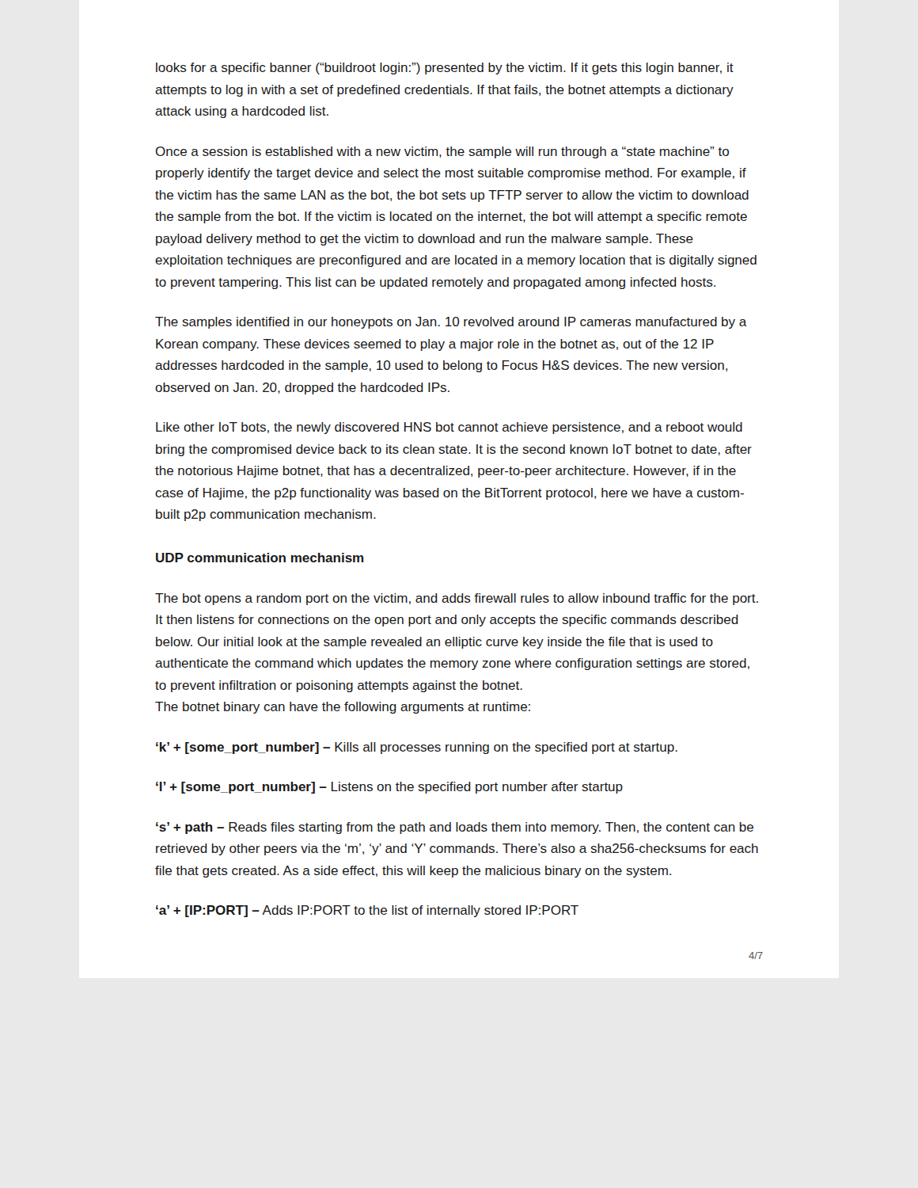looks for a specific banner (“buildroot login:”) presented by the victim. If it gets this login banner, it attempts to log in with a set of predefined credentials. If that fails, the botnet attempts a dictionary attack using a hardcoded list.
Once a session is established with a new victim, the sample will run through a “state machine” to properly identify the target device and select the most suitable compromise method. For example, if the victim has the same LAN as the bot, the bot sets up TFTP server to allow the victim to download the sample from the bot. If the victim is located on the internet, the bot will attempt a specific remote payload delivery method to get the victim to download and run the malware sample. These exploitation techniques are preconfigured and are located in a memory location that is digitally signed to prevent tampering. This list can be updated remotely and propagated among infected hosts.
The samples identified in our honeypots on Jan. 10 revolved around IP cameras manufactured by a Korean company. These devices seemed to play a major role in the botnet as, out of the 12 IP addresses hardcoded in the sample, 10 used to belong to Focus H&S devices. The new version, observed on Jan. 20, dropped the hardcoded IPs.
Like other IoT bots, the newly discovered HNS bot cannot achieve persistence, and a reboot would bring the compromised device back to its clean state. It is the second known IoT botnet to date, after the notorious Hajime botnet, that has a decentralized, peer-to-peer architecture. However, if in the case of Hajime, the p2p functionality was based on the BitTorrent protocol, here we have a custom-built p2p communication mechanism.
UDP communication mechanism
The bot opens a random port on the victim, and adds firewall rules to allow inbound traffic for the port. It then listens for connections on the open port and only accepts the specific commands described below. Our initial look at the sample revealed an elliptic curve key inside the file that is used to authenticate the command which updates the memory zone where configuration settings are stored, to prevent infiltration or poisoning attempts against the botnet.
The botnet binary can have the following arguments at runtime:
‘k’ + [some_port_number] – Kills all processes running on the specified port at startup.
‘l’ + [some_port_number] – Listens on the specified port number after startup
‘s’ + path – Reads files starting from the path and loads them into memory. Then, the content can be retrieved by other peers via the ‘m’, ‘y’ and ‘Y’ commands. There’s also a sha256-checksums for each file that gets created. As a side effect, this will keep the malicious binary on the system.
‘a’ + [IP:PORT] – Adds IP:PORT to the list of internally stored IP:PORT
4/7